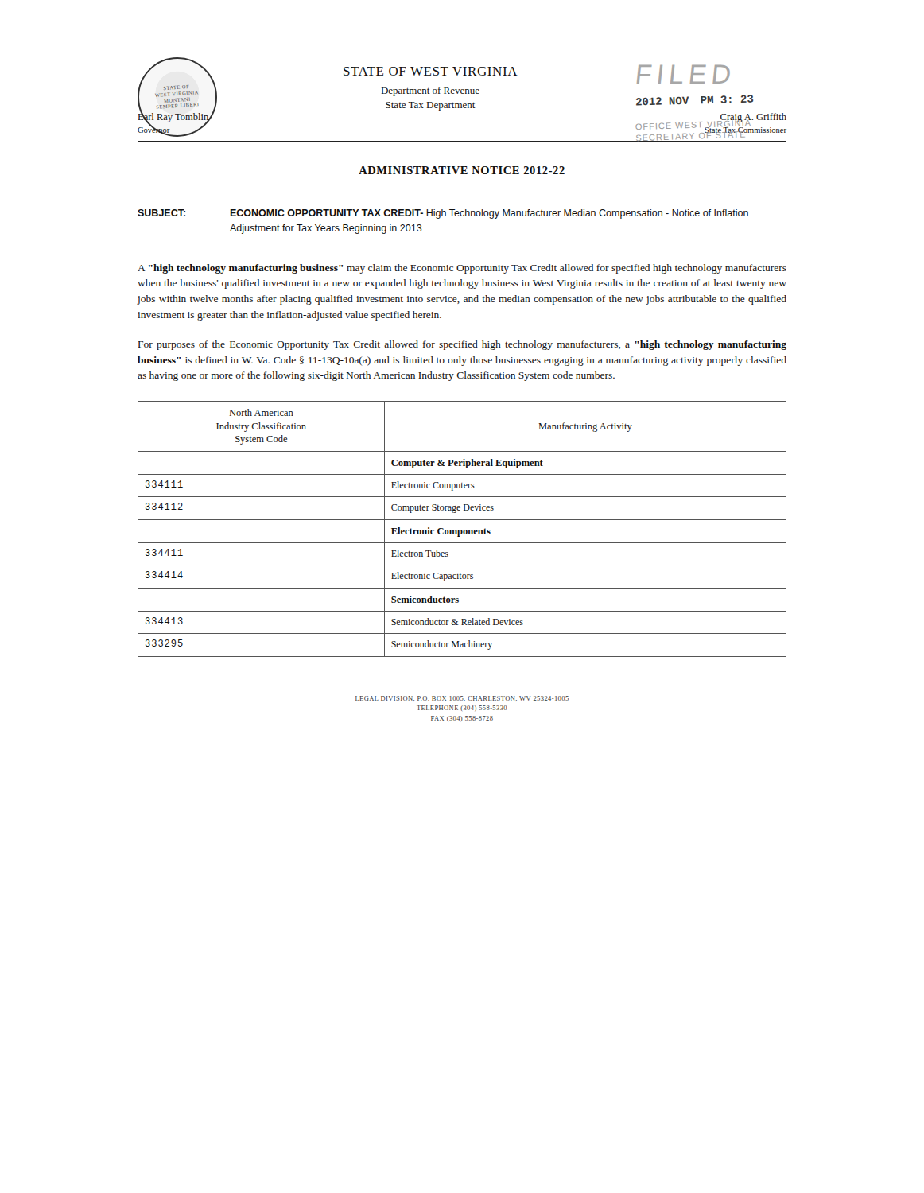STATE OF
WEST VIRGINIA
MONTANI
SEMPER LIBERI
STATE OF WEST VIRGINIA
Department of Revenue
State Tax Department
FILED
2012 NOV PM 3: 23
OFFICE WEST VIRGINIA
SECRETARY OF STATE
Earl Ray Tomblin
Governor
Craig A. Griffith
State Tax Commissioner
ADMINISTRATIVE NOTICE 2012-22
SUBJECT:
ECONOMIC OPPORTUNITY TAX CREDIT- High Technology Manufacturer Median Compensation - Notice of Inflation Adjustment for Tax Years Beginning in 2013
A "high technology manufacturing business" may claim the Economic Opportunity Tax Credit allowed for specified high technology manufacturers when the business' qualified investment in a new or expanded high technology business in West Virginia results in the creation of at least twenty new jobs within twelve months after placing qualified investment into service, and the median compensation of the new jobs attributable to the qualified investment is greater than the inflation-adjusted value specified herein.
For purposes of the Economic Opportunity Tax Credit allowed for specified high technology manufacturers, a "high technology manufacturing business" is defined in W. Va. Code § 11-13Q-10a(a) and is limited to only those businesses engaging in a manufacturing activity properly classified as having one or more of the following six-digit North American Industry Classification System code numbers.
High technology manufacturing NAICS codes
| North American Industry Classification System Code | Manufacturing Activity |
| --- | --- |
| | Computer & Peripheral Equipment |
| 334111 | Electronic Computers |
| 334112 | Computer Storage Devices |
| | Electronic Components |
| 334411 | Electron Tubes |
| 334414 | Electronic Capacitors |
| | Semiconductors |
| 334413 | Semiconductor & Related Devices |
| 333295 | Semiconductor Machinery |
LEGAL DIVISION, P.O. BOX 1005, CHARLESTON, WV 25324-1005
TELEPHONE (304) 558-5330
FAX (304) 558-8728